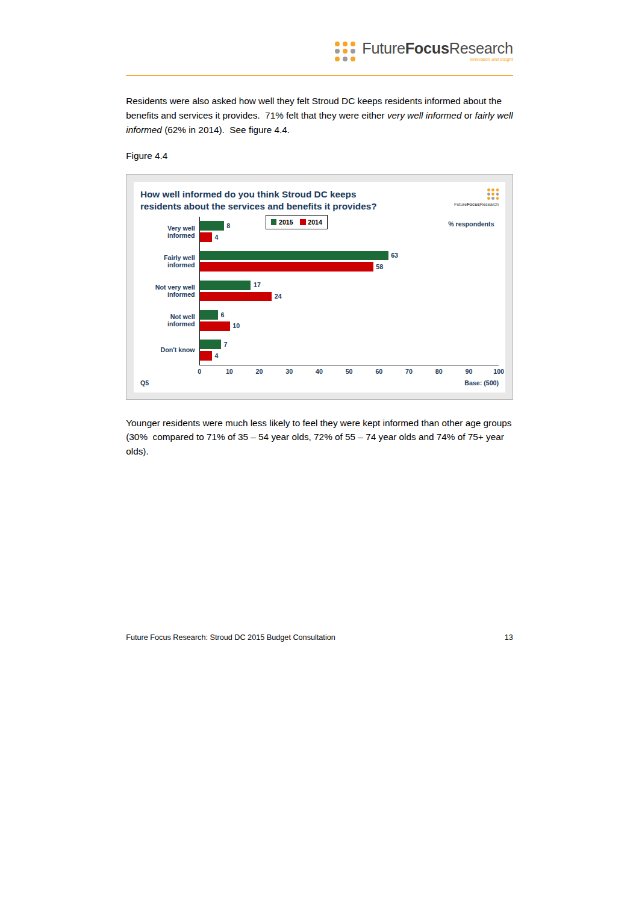FutureFocus Research
Innovation and Insight
Residents were also asked how well they felt Stroud DC keeps residents informed about the benefits and services it provides. 71% felt that they were either very well informed or fairly well informed (62% in 2014). See figure 4.4.
Figure 4.4
How well informed do you think Stroud DC keeps residents about the services and benefits it provides?
FutureFocus Research
Very well
informed
Fairly well
informed
Not very well
informed
Not well
informed
Don't know
2015
2014
% respondents
8
4
63
58
17
24
6
10
7
4
0 10 20 30 40 50 60 70 80 90 100
Q5 Base: (500)
Younger residents were much less likely to feel they were kept informed than other age groups (30% compared to 71% of 35 – 54 year olds, 72% of 55 – 74 year olds and 74% of 75+ year olds).
Future Focus Research: Stroud DC 2015 Budget Consultation 13